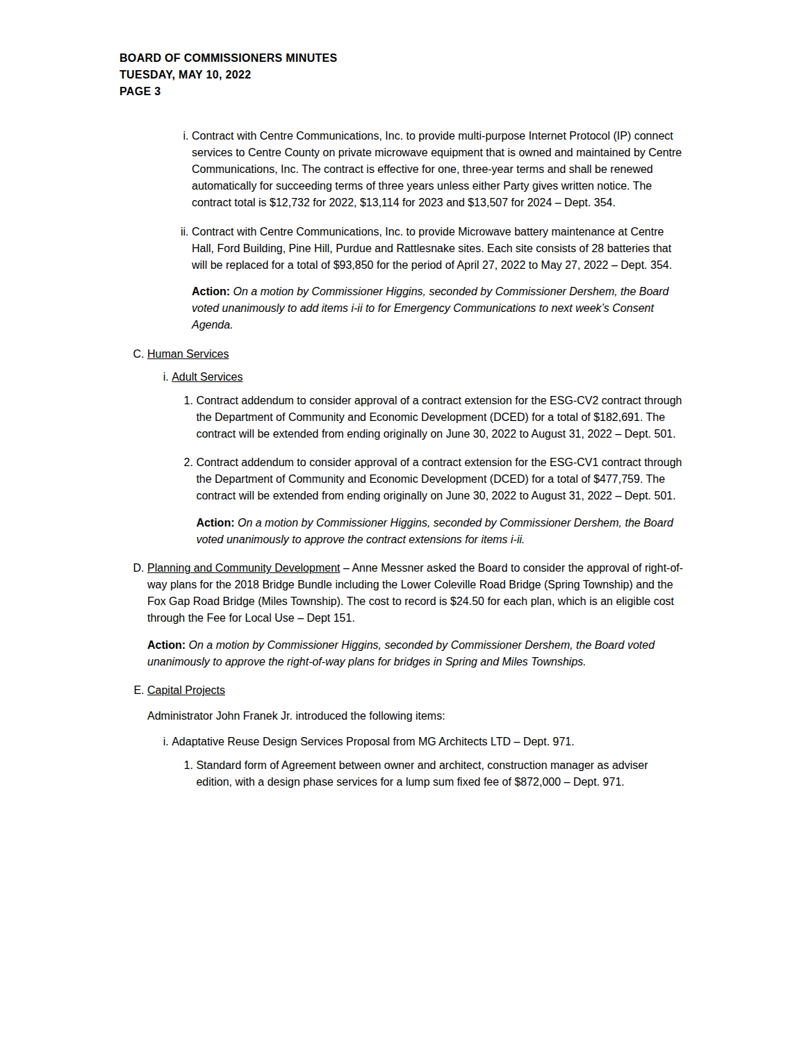Board of Commissioners Minutes
Tuesday, May 10, 2022
Page 3
Contract with Centre Communications, Inc. to provide multi-purpose Internet Protocol (IP) connect services to Centre County on private microwave equipment that is owned and maintained by Centre Communications, Inc. The contract is effective for one, three-year terms and shall be renewed automatically for succeeding terms of three years unless either Party gives written notice. The contract total is $12,732 for 2022, $13,114 for 2023 and $13,507 for 2024 – Dept. 354.
Contract with Centre Communications, Inc. to provide Microwave battery maintenance at Centre Hall, Ford Building, Pine Hill, Purdue and Rattlesnake sites. Each site consists of 28 batteries that will be replaced for a total of $93,850 for the period of April 27, 2022 to May 27, 2022 – Dept. 354.
Action: On a motion by Commissioner Higgins, seconded by Commissioner Dershem, the Board voted unanimously to add items i-ii to for Emergency Communications to next week’s Consent Agenda.
Human Services
Adult Services
Contract addendum to consider approval of a contract extension for the ESG-CV2 contract through the Department of Community and Economic Development (DCED) for a total of $182,691. The contract will be extended from ending originally on June 30, 2022 to August 31, 2022 – Dept. 501.
Contract addendum to consider approval of a contract extension for the ESG-CV1 contract through the Department of Community and Economic Development (DCED) for a total of $477,759. The contract will be extended from ending originally on June 30, 2022 to August 31, 2022 – Dept. 501.
Action: On a motion by Commissioner Higgins, seconded by Commissioner Dershem, the Board voted unanimously to approve the contract extensions for items i-ii.
Planning and Community Development – Anne Messner asked the Board to consider the approval of right-of-way plans for the 2018 Bridge Bundle including the Lower Coleville Road Bridge (Spring Township) and the Fox Gap Road Bridge (Miles Township). The cost to record is $24.50 for each plan, which is an eligible cost through the Fee for Local Use – Dept 151.
Action: On a motion by Commissioner Higgins, seconded by Commissioner Dershem, the Board voted unanimously to approve the right-of-way plans for bridges in Spring and Miles Townships.
Capital Projects
Administrator John Franek Jr. introduced the following items:
Adaptative Reuse Design Services Proposal from MG Architects LTD – Dept. 971.
Standard form of Agreement between owner and architect, construction manager as adviser edition, with a design phase services for a lump sum fixed fee of $872,000 – Dept. 971.